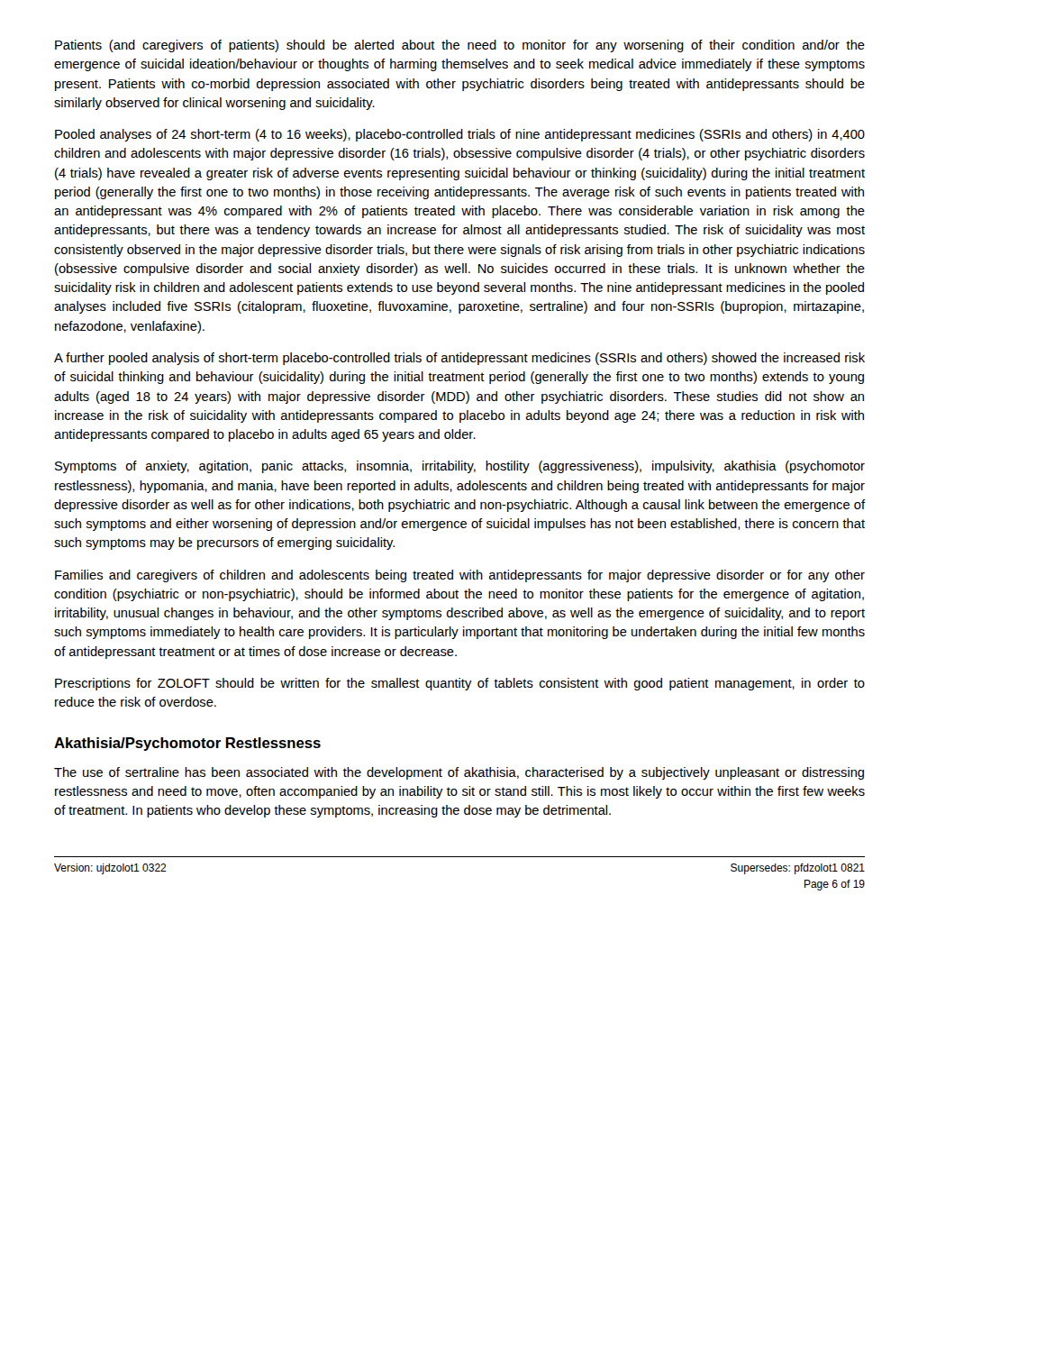Patients (and caregivers of patients) should be alerted about the need to monitor for any worsening of their condition and/or the emergence of suicidal ideation/behaviour or thoughts of harming themselves and to seek medical advice immediately if these symptoms present. Patients with co-morbid depression associated with other psychiatric disorders being treated with antidepressants should be similarly observed for clinical worsening and suicidality.
Pooled analyses of 24 short-term (4 to 16 weeks), placebo-controlled trials of nine antidepressant medicines (SSRIs and others) in 4,400 children and adolescents with major depressive disorder (16 trials), obsessive compulsive disorder (4 trials), or other psychiatric disorders (4 trials) have revealed a greater risk of adverse events representing suicidal behaviour or thinking (suicidality) during the initial treatment period (generally the first one to two months) in those receiving antidepressants. The average risk of such events in patients treated with an antidepressant was 4% compared with 2% of patients treated with placebo. There was considerable variation in risk among the antidepressants, but there was a tendency towards an increase for almost all antidepressants studied. The risk of suicidality was most consistently observed in the major depressive disorder trials, but there were signals of risk arising from trials in other psychiatric indications (obsessive compulsive disorder and social anxiety disorder) as well. No suicides occurred in these trials. It is unknown whether the suicidality risk in children and adolescent patients extends to use beyond several months. The nine antidepressant medicines in the pooled analyses included five SSRIs (citalopram, fluoxetine, fluvoxamine, paroxetine, sertraline) and four non-SSRIs (bupropion, mirtazapine, nefazodone, venlafaxine).
A further pooled analysis of short-term placebo-controlled trials of antidepressant medicines (SSRIs and others) showed the increased risk of suicidal thinking and behaviour (suicidality) during the initial treatment period (generally the first one to two months) extends to young adults (aged 18 to 24 years) with major depressive disorder (MDD) and other psychiatric disorders. These studies did not show an increase in the risk of suicidality with antidepressants compared to placebo in adults beyond age 24; there was a reduction in risk with antidepressants compared to placebo in adults aged 65 years and older.
Symptoms of anxiety, agitation, panic attacks, insomnia, irritability, hostility (aggressiveness), impulsivity, akathisia (psychomotor restlessness), hypomania, and mania, have been reported in adults, adolescents and children being treated with antidepressants for major depressive disorder as well as for other indications, both psychiatric and non-psychiatric. Although a causal link between the emergence of such symptoms and either worsening of depression and/or emergence of suicidal impulses has not been established, there is concern that such symptoms may be precursors of emerging suicidality.
Families and caregivers of children and adolescents being treated with antidepressants for major depressive disorder or for any other condition (psychiatric or non-psychiatric), should be informed about the need to monitor these patients for the emergence of agitation, irritability, unusual changes in behaviour, and the other symptoms described above, as well as the emergence of suicidality, and to report such symptoms immediately to health care providers. It is particularly important that monitoring be undertaken during the initial few months of antidepressant treatment or at times of dose increase or decrease.
Prescriptions for ZOLOFT should be written for the smallest quantity of tablets consistent with good patient management, in order to reduce the risk of overdose.
Akathisia/Psychomotor Restlessness
The use of sertraline has been associated with the development of akathisia, characterised by a subjectively unpleasant or distressing restlessness and need to move, often accompanied by an inability to sit or stand still. This is most likely to occur within the first few weeks of treatment. In patients who develop these symptoms, increasing the dose may be detrimental.
Version: ujdzolot1 0322
Supersedes: pfdzolot1 0821
Page 6 of 19